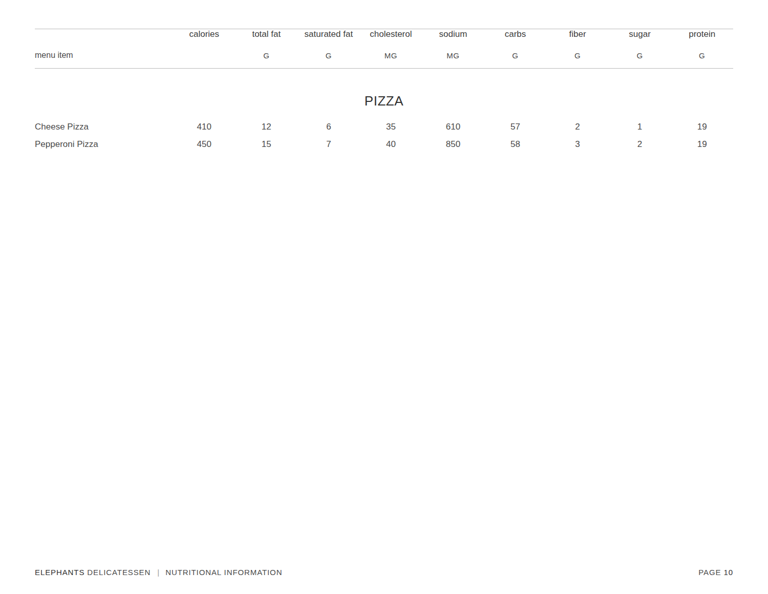| | calories | total fat | saturated fat | cholesterol | sodium | carbs | fiber | sugar | protein |
| --- | --- | --- | --- | --- | --- | --- | --- | --- | --- |
| menu item | | G | G | MG | MG | G | G | G | G |
| PIZZA |
| Cheese Pizza | 410 | 12 | 6 | 35 | 610 | 57 | 2 | 1 | 19 |
| Pepperoni Pizza | 450 | 15 | 7 | 40 | 850 | 58 | 3 | 2 | 19 |
ELEPHANTS DELICATESSEN | NUTRITIONAL INFORMATION
PAGE 10